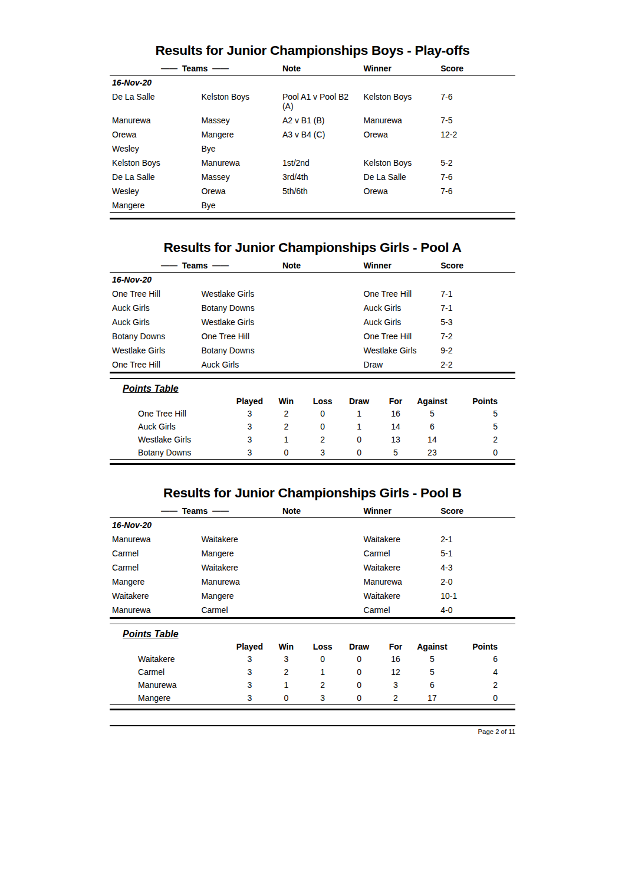Results for Junior Championships Boys - Play-offs
| —— Teams —— | Note | Winner | Score |
| --- | --- | --- | --- |
| 16-Nov-20 |
| De La Salle | Kelston Boys | Pool A1 v Pool B2 (A) | Kelston Boys | 7-6 |
| Manurewa | Massey | A2 v B1 (B) | Manurewa | 7-5 |
| Orewa | Mangere | A3 v B4 (C) | Orewa | 12-2 |
| Wesley | Bye | | | |
| Kelston Boys | Manurewa | 1st/2nd | Kelston Boys | 5-2 |
| De La Salle | Massey | 3rd/4th | De La Salle | 7-6 |
| Wesley | Orewa | 5th/6th | Orewa | 7-6 |
| Mangere | Bye | | | |
Results for Junior Championships Girls - Pool A
| —— Teams —— | Note | Winner | Score |
| --- | --- | --- | --- |
| 16-Nov-20 |
| One Tree Hill | Westlake Girls | | One Tree Hill | 7-1 |
| Auck Girls | Botany Downs | | Auck Girls | 7-1 |
| Auck Girls | Westlake Girls | | Auck Girls | 5-3 |
| Botany Downs | One Tree Hill | | One Tree Hill | 7-2 |
| Westlake Girls | Botany Downs | | Westlake Girls | 9-2 |
| One Tree Hill | Auck Girls | | Draw | 2-2 |
Points Table
| | Played | Win | Loss | Draw | For | Against | Points |
| --- | --- | --- | --- | --- | --- | --- | --- |
| One Tree Hill | 3 | 2 | 0 | 1 | 16 | 5 | 5 |
| Auck Girls | 3 | 2 | 0 | 1 | 14 | 6 | 5 |
| Westlake Girls | 3 | 1 | 2 | 0 | 13 | 14 | 2 |
| Botany Downs | 3 | 0 | 3 | 0 | 5 | 23 | 0 |
Results for Junior Championships Girls - Pool B
| —— Teams —— | Note | Winner | Score |
| --- | --- | --- | --- |
| 16-Nov-20 |
| Manurewa | Waitakere | | Waitakere | 2-1 |
| Carmel | Mangere | | Carmel | 5-1 |
| Carmel | Waitakere | | Waitakere | 4-3 |
| Mangere | Manurewa | | Manurewa | 2-0 |
| Waitakere | Mangere | | Waitakere | 10-1 |
| Manurewa | Carmel | | Carmel | 4-0 |
Points Table
| | Played | Win | Loss | Draw | For | Against | Points |
| --- | --- | --- | --- | --- | --- | --- | --- |
| Waitakere | 3 | 3 | 0 | 0 | 16 | 5 | 6 |
| Carmel | 3 | 2 | 1 | 0 | 12 | 5 | 4 |
| Manurewa | 3 | 1 | 2 | 0 | 3 | 6 | 2 |
| Mangere | 3 | 0 | 3 | 0 | 2 | 17 | 0 |
Page 2 of 11